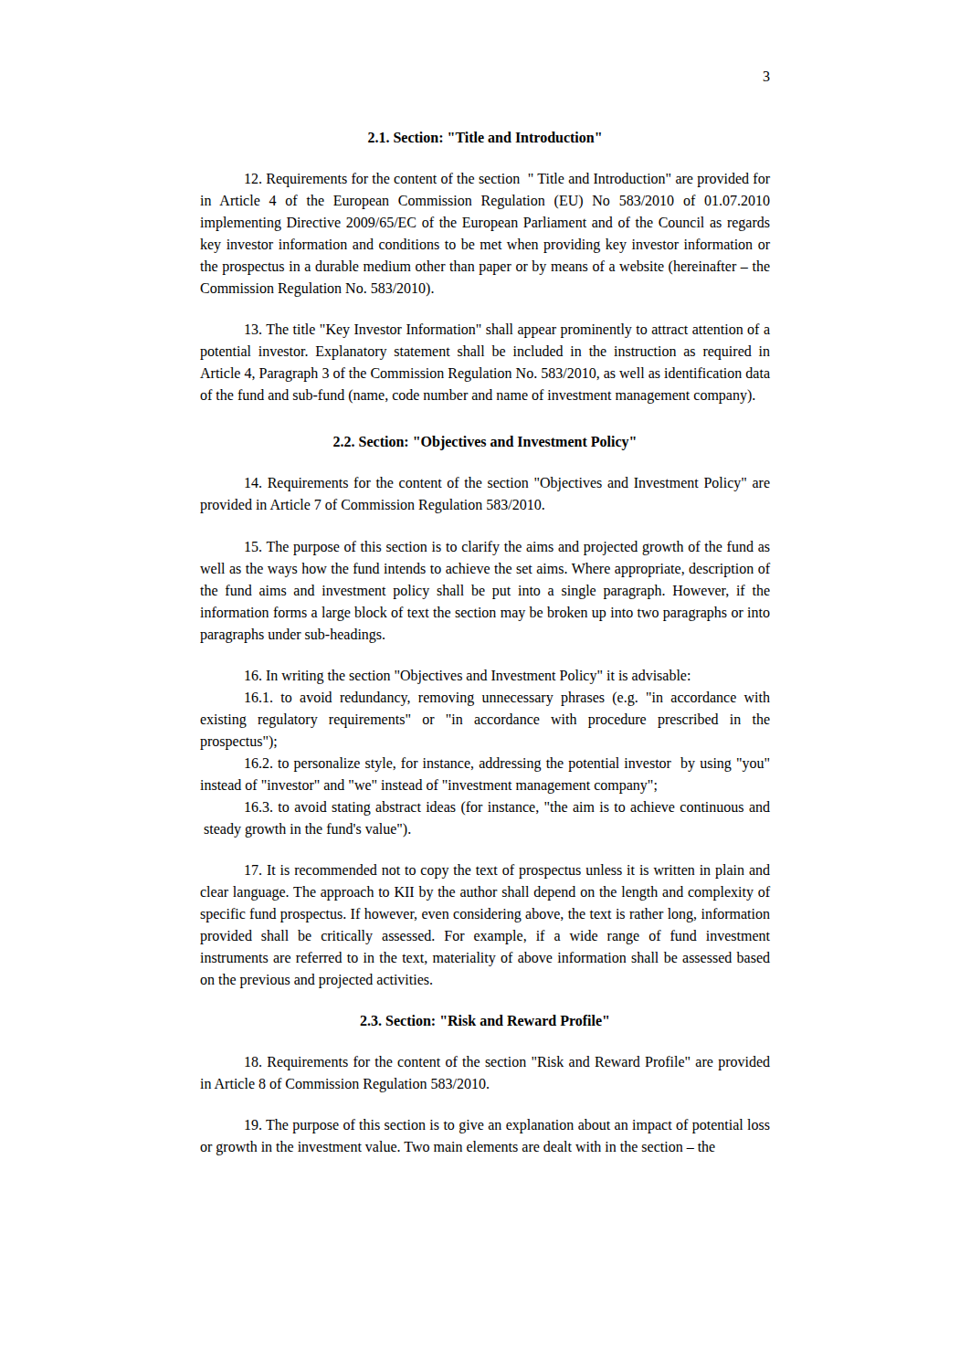3
2.1. Section: "Title and Introduction"
12. Requirements for the content of the section " Title and Introduction" are provided for in Article 4 of the European Commission Regulation (EU) No 583/2010 of 01.07.2010 implementing Directive 2009/65/EC of the European Parliament and of the Council as regards key investor information and conditions to be met when providing key investor information or the prospectus in a durable medium other than paper or by means of a website (hereinafter – the Commission Regulation No. 583/2010).
13. The title "Key Investor Information" shall appear prominently to attract attention of a potential investor. Explanatory statement shall be included in the instruction as required in Article 4, Paragraph 3 of the Commission Regulation No. 583/2010, as well as identification data of the fund and sub-fund (name, code number and name of investment management company).
2.2. Section: "Objectives and Investment Policy"
14. Requirements for the content of the section "Objectives and Investment Policy" are provided in Article 7 of Commission Regulation 583/2010.
15. The purpose of this section is to clarify the aims and projected growth of the fund as well as the ways how the fund intends to achieve the set aims. Where appropriate, description of the fund aims and investment policy shall be put into a single paragraph. However, if the information forms a large block of text the section may be broken up into two paragraphs or into paragraphs under sub-headings.
16. In writing the section "Objectives and Investment Policy" it is advisable:
16.1. to avoid redundancy, removing unnecessary phrases (e.g. "in accordance with existing regulatory requirements" or "in accordance with procedure prescribed in the prospectus");
16.2. to personalize style, for instance, addressing the potential investor by using "you" instead of "investor" and "we" instead of "investment management company";
16.3. to avoid stating abstract ideas (for instance, "the aim is to achieve continuous and steady growth in the fund's value").
17. It is recommended not to copy the text of prospectus unless it is written in plain and clear language. The approach to KII by the author shall depend on the length and complexity of specific fund prospectus. If however, even considering above, the text is rather long, information provided shall be critically assessed. For example, if a wide range of fund investment instruments are referred to in the text, materiality of above information shall be assessed based on the previous and projected activities.
2.3. Section: "Risk and Reward Profile"
18. Requirements for the content of the section "Risk and Reward Profile" are provided in Article 8 of Commission Regulation 583/2010.
19. The purpose of this section is to give an explanation about an impact of potential loss or growth in the investment value. Two main elements are dealt with in the section – the